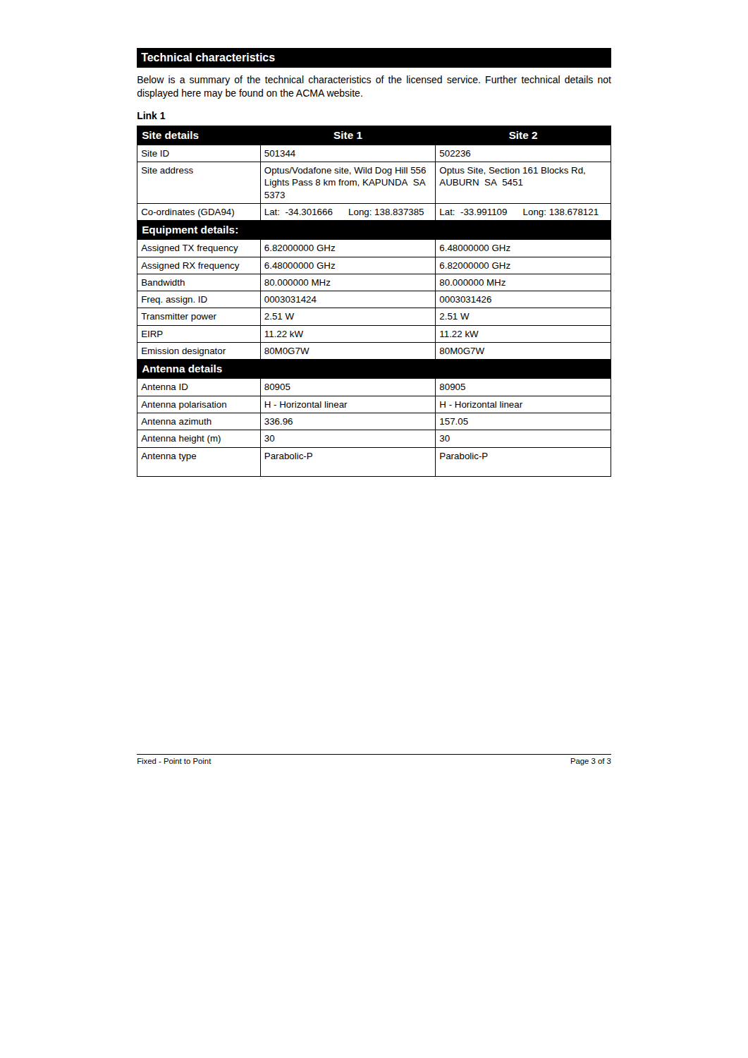Technical characteristics
Below is a summary of the technical characteristics of the licensed service. Further technical details not displayed here may be found on the ACMA website.
Link 1
| Site details | Site 1 | Site 2 |
| Site ID | 501344 | 502236 |
| Site address | Optus/Vodafone site, Wild Dog Hill 556 Lights Pass 8 km from, KAPUNDA SA 5373 | Optus Site, Section 161 Blocks Rd, AUBURN SA 5451 |
| Co-ordinates (GDA94) | Lat: -34.301666 Long: 138.837385 | Lat: -33.991109 Long: 138.678121 |
| Equipment details: |
| Assigned TX frequency | 6.82000000 GHz | 6.48000000 GHz |
| Assigned RX frequency | 6.48000000 GHz | 6.82000000 GHz |
| Bandwidth | 80.000000 MHz | 80.000000 MHz |
| Freq. assign. ID | 0003031424 | 0003031426 |
| Transmitter power | 2.51 W | 2.51 W |
| EIRP | 11.22 kW | 11.22 kW |
| Emission designator | 80M0G7W | 80M0G7W |
| Antenna details |
| Antenna ID | 80905 | 80905 |
| Antenna polarisation | H - Horizontal linear | H - Horizontal linear |
| Antenna azimuth | 336.96 | 157.05 |
| Antenna height (m) | 30 | 30 |
| Antenna type | Parabolic-P | Parabolic-P |
Fixed - Point to Point Page 3 of 3